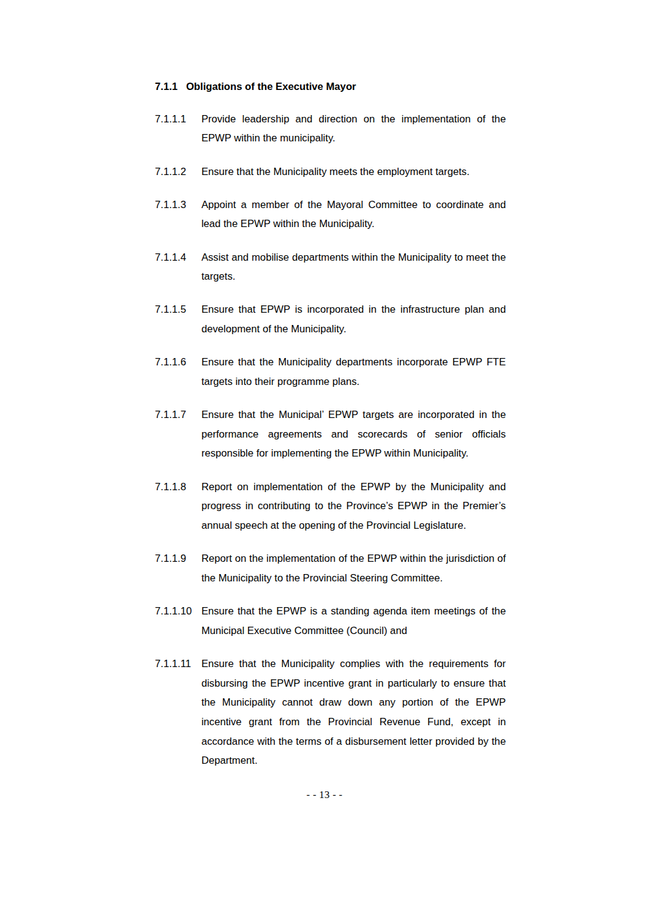7.1.1 Obligations of the Executive Mayor
7.1.1.1 Provide leadership and direction on the implementation of the EPWP within the municipality.
7.1.1.2 Ensure that the Municipality meets the employment targets.
7.1.1.3 Appoint a member of the Mayoral Committee to coordinate and lead the EPWP within the Municipality.
7.1.1.4 Assist and mobilise departments within the Municipality to meet the targets.
7.1.1.5 Ensure that EPWP is incorporated in the infrastructure plan and development of the Municipality.
7.1.1.6 Ensure that the Municipality departments incorporate EPWP FTE targets into their programme plans.
7.1.1.7 Ensure that the Municipal’ EPWP targets are incorporated in the performance agreements and scorecards of senior officials responsible for implementing the EPWP within Municipality.
7.1.1.8 Report on implementation of the EPWP by the Municipality and progress in contributing to the Province’s EPWP in the Premier’s annual speech at the opening of the Provincial Legislature.
7.1.1.9 Report on the implementation of the EPWP within the jurisdiction of the Municipality to the Provincial Steering Committee.
7.1.1.10 Ensure that the EPWP is a standing agenda item meetings of the Municipal Executive Committee (Council) and
7.1.1.11 Ensure that the Municipality complies with the requirements for disbursing the EPWP incentive grant in particularly to ensure that the Municipality cannot draw down any portion of the EPWP incentive grant from the Provincial Revenue Fund, except in accordance with the terms of a disbursement letter provided by the Department.
- - 13 - -